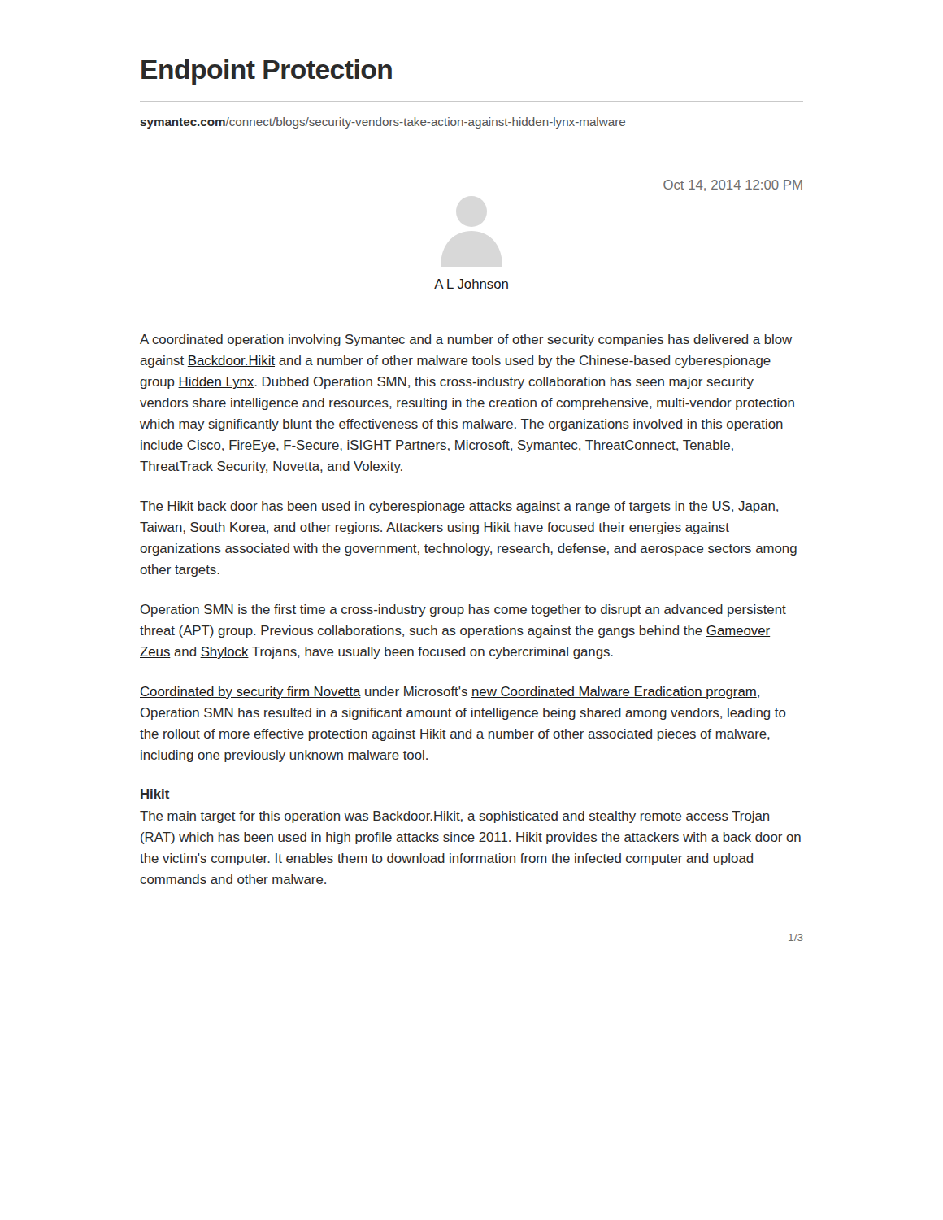Endpoint Protection
symantec.com/connect/blogs/security-vendors-take-action-against-hidden-lynx-malware
Oct 14, 2014 12:00 PM
A L Johnson
A coordinated operation involving Symantec and a number of other security companies has delivered a blow against Backdoor.Hikit and a number of other malware tools used by the Chinese-based cyberespionage group Hidden Lynx. Dubbed Operation SMN, this cross-industry collaboration has seen major security vendors share intelligence and resources, resulting in the creation of comprehensive, multi-vendor protection which may significantly blunt the effectiveness of this malware. The organizations involved in this operation include Cisco, FireEye, F-Secure, iSIGHT Partners, Microsoft, Symantec, ThreatConnect, Tenable, ThreatTrack Security, Novetta, and Volexity.
The Hikit back door has been used in cyberespionage attacks against a range of targets in the US, Japan, Taiwan, South Korea, and other regions. Attackers using Hikit have focused their energies against organizations associated with the government, technology, research, defense, and aerospace sectors among other targets.
Operation SMN is the first time a cross-industry group has come together to disrupt an advanced persistent threat (APT) group. Previous collaborations, such as operations against the gangs behind the Gameover Zeus and Shylock Trojans, have usually been focused on cybercriminal gangs.
Coordinated by security firm Novetta under Microsoft's new Coordinated Malware Eradication program, Operation SMN has resulted in a significant amount of intelligence being shared among vendors, leading to the rollout of more effective protection against Hikit and a number of other associated pieces of malware, including one previously unknown malware tool.
Hikit
The main target for this operation was Backdoor.Hikit, a sophisticated and stealthy remote access Trojan (RAT) which has been used in high profile attacks since 2011. Hikit provides the attackers with a back door on the victim's computer. It enables them to download information from the infected computer and upload commands and other malware.
1/3